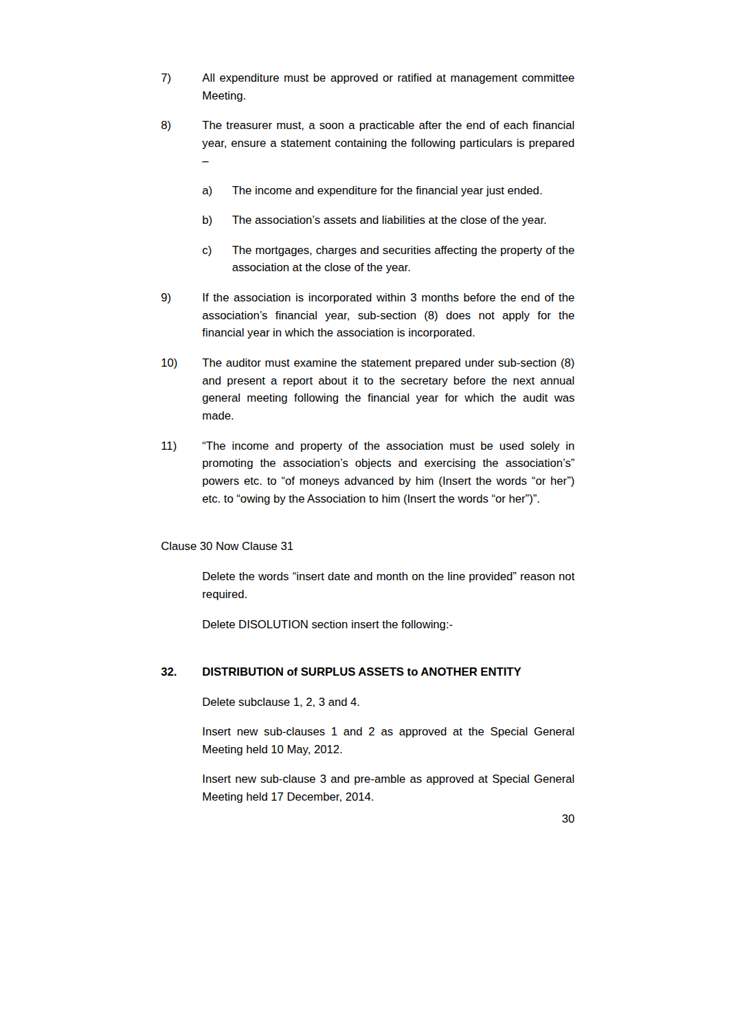7) All expenditure must be approved or ratified at management committee Meeting.
8) The treasurer must, a soon a practicable after the end of each financial year, ensure a statement containing the following particulars is prepared –
a) The income and expenditure for the financial year just ended.
b) The association’s assets and liabilities at the close of the year.
c) The mortgages, charges and securities affecting the property of the association at the close of the year.
9) If the association is incorporated within 3 months before the end of the association’s financial year, sub-section (8) does not apply for the financial year in which the association is incorporated.
10) The auditor must examine the statement prepared under sub-section (8) and present a report about it to the secretary before the next annual general meeting following the financial year for which the audit was made.
11) “The income and property of the association must be used solely in promoting the association’s objects and exercising the association’s” powers etc. to “of moneys advanced by him (Insert the words “or her”) etc. to “owing by the Association to him (Insert the words “or her”)”.
Clause 30 Now Clause 31
Delete the words “insert date and month on the line provided” reason not required.
Delete DISOLUTION section insert the following:-
32. DISTRIBUTION of SURPLUS ASSETS to ANOTHER ENTITY
Delete subclause 1, 2, 3 and 4.
Insert new sub-clauses 1 and 2 as approved at the Special General Meeting held 10 May, 2012.
Insert new sub-clause 3 and pre-amble as approved at Special General Meeting held 17 December, 2014.
30